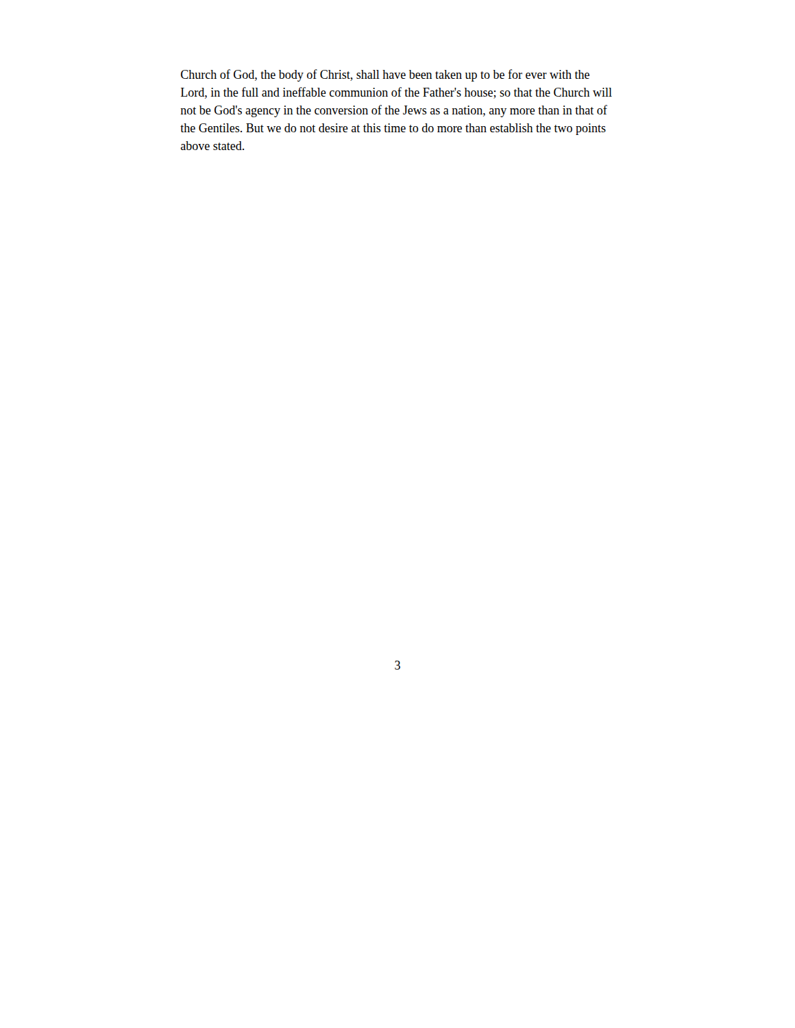Church of God, the body of Christ, shall have been taken up to be for ever with the Lord, in the full and ineffable communion of the Father's house; so that the Church will not be God's agency in the conversion of the Jews as a nation, any more than in that of the Gentiles. But we do not desire at this time to do more than establish the two points above stated.
3